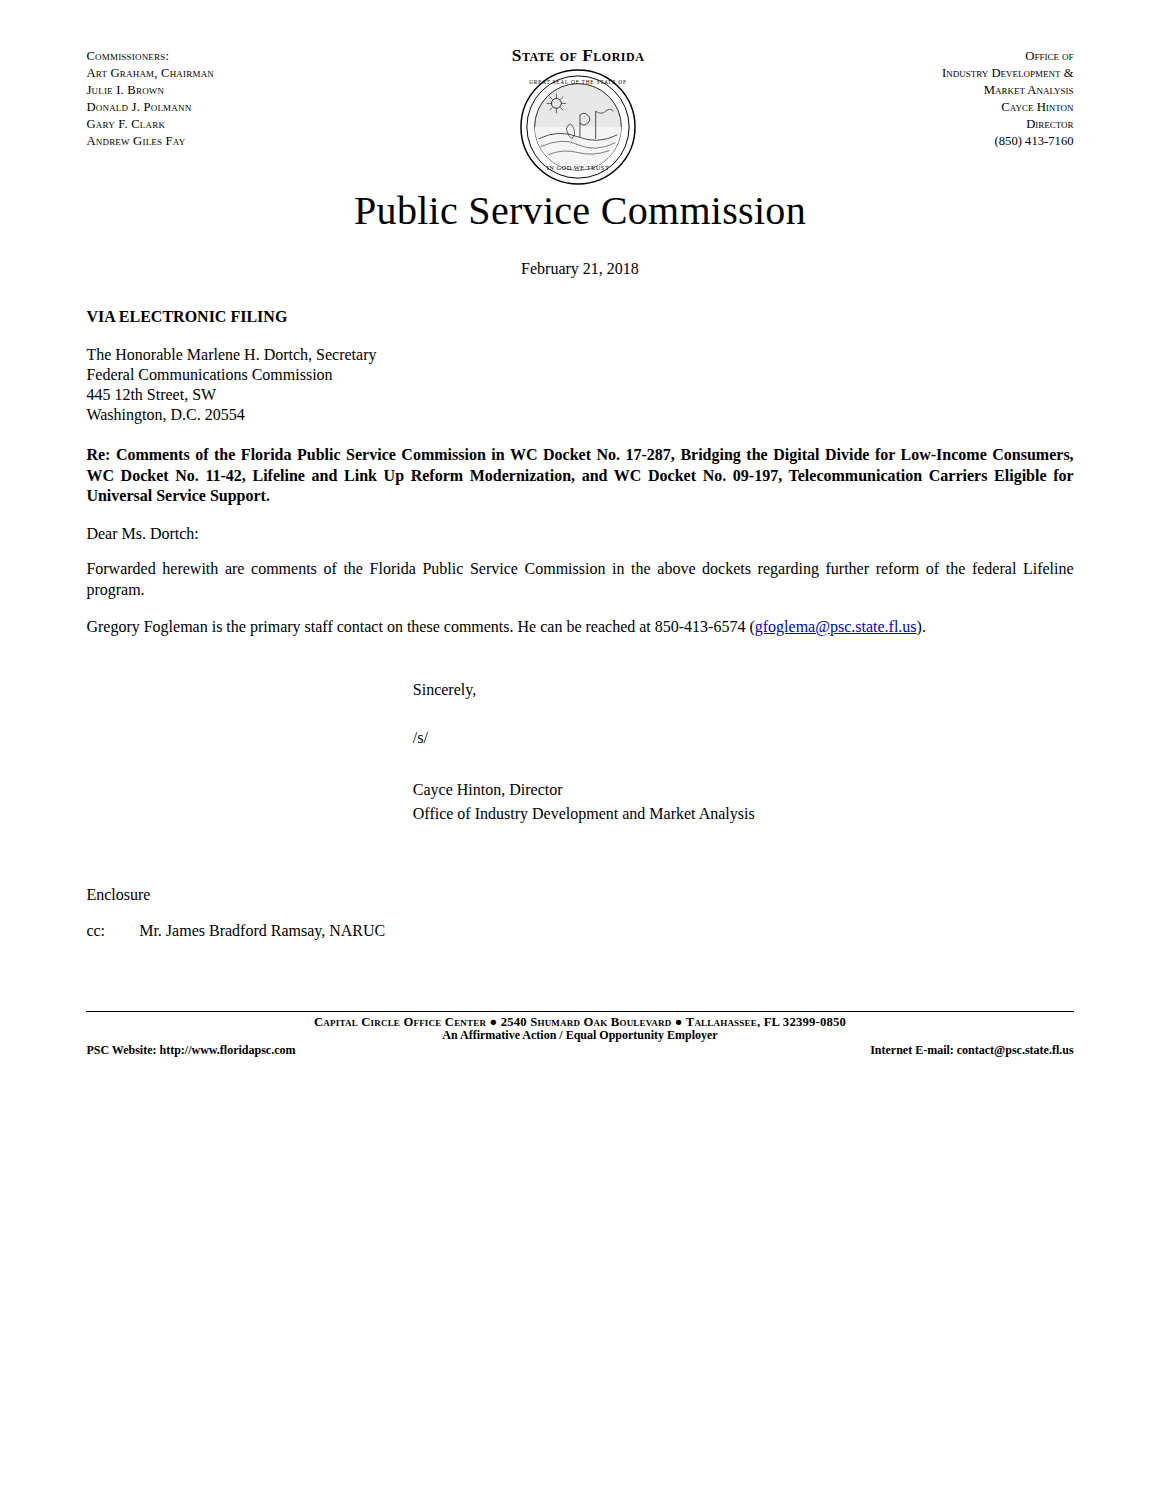Commissioners:
Art Graham, Chairman
Julie I. Brown
Donald J. Polmann
Gary F. Clark
Andrew Giles Fay
State of Florida
IN GOD WE TRUST GREAT SEAL OF THE STATE OF
Office of
Industry Development &
Market Analysis
Cayce Hinton
Director
(850) 413-7160
Public Service Commission
February 21, 2018
VIA ELECTRONIC FILING
The Honorable Marlene H. Dortch, Secretary
Federal Communications Commission
445 12th Street, SW
Washington, D.C. 20554
Re: Comments of the Florida Public Service Commission in WC Docket No. 17-287, Bridging the Digital Divide for Low-Income Consumers, WC Docket No. 11-42, Lifeline and Link Up Reform Modernization, and WC Docket No. 09-197, Telecommunication Carriers Eligible for Universal Service Support.
Dear Ms. Dortch:
Forwarded herewith are comments of the Florida Public Service Commission in the above dockets regarding further reform of the federal Lifeline program.
Gregory Fogleman is the primary staff contact on these comments. He can be reached at 850-413-6574 (gfoglema@psc.state.fl.us).
Sincerely,
/s/
Cayce Hinton, Director
Office of Industry Development and Market Analysis
Enclosure
cc: Mr. James Bradford Ramsay, NARUC
Capital Circle Office Center ● 2540 Shumard Oak Boulevard ● Tallahassee, FL 32399-0850
An Affirmative Action / Equal Opportunity Employer
PSC Website: http://www.floridapsc.com Internet E-mail: contact@psc.state.fl.us